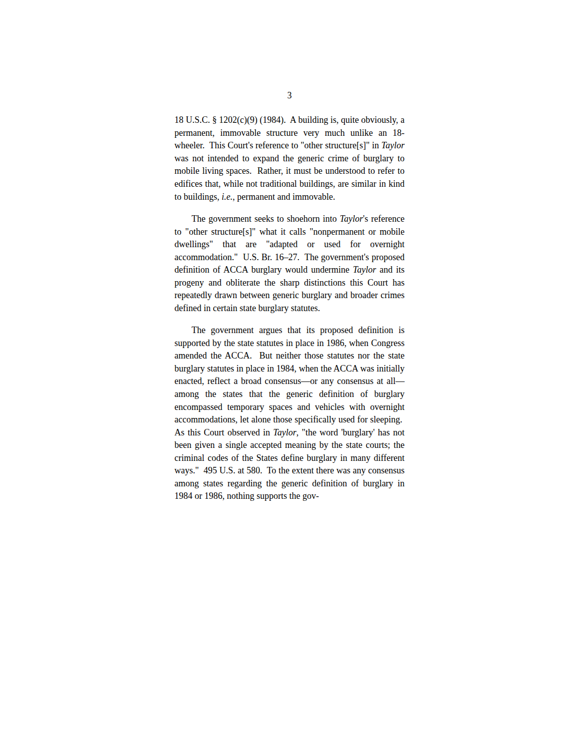3
18 U.S.C. § 1202(c)(9) (1984). A building is, quite obviously, a permanent, immovable structure very much unlike an 18-wheeler. This Court's reference to "other structure[s]" in Taylor was not intended to expand the generic crime of burglary to mobile living spaces. Rather, it must be understood to refer to edifices that, while not traditional buildings, are similar in kind to buildings, i.e., permanent and immovable.
The government seeks to shoehorn into Taylor's reference to "other structure[s]" what it calls "nonpermanent or mobile dwellings" that are "adapted or used for overnight accommodation." U.S. Br. 16–27. The government's proposed definition of ACCA burglary would undermine Taylor and its progeny and obliterate the sharp distinctions this Court has repeatedly drawn between generic burglary and broader crimes defined in certain state burglary statutes.
The government argues that its proposed definition is supported by the state statutes in place in 1986, when Congress amended the ACCA. But neither those statutes nor the state burglary statutes in place in 1984, when the ACCA was initially enacted, reflect a broad consensus—or any consensus at all—among the states that the generic definition of burglary encompassed temporary spaces and vehicles with overnight accommodations, let alone those specifically used for sleeping. As this Court observed in Taylor, "the word 'burglary' has not been given a single accepted meaning by the state courts; the criminal codes of the States define burglary in many different ways." 495 U.S. at 580. To the extent there was any consensus among states regarding the generic definition of burglary in 1984 or 1986, nothing supports the gov-